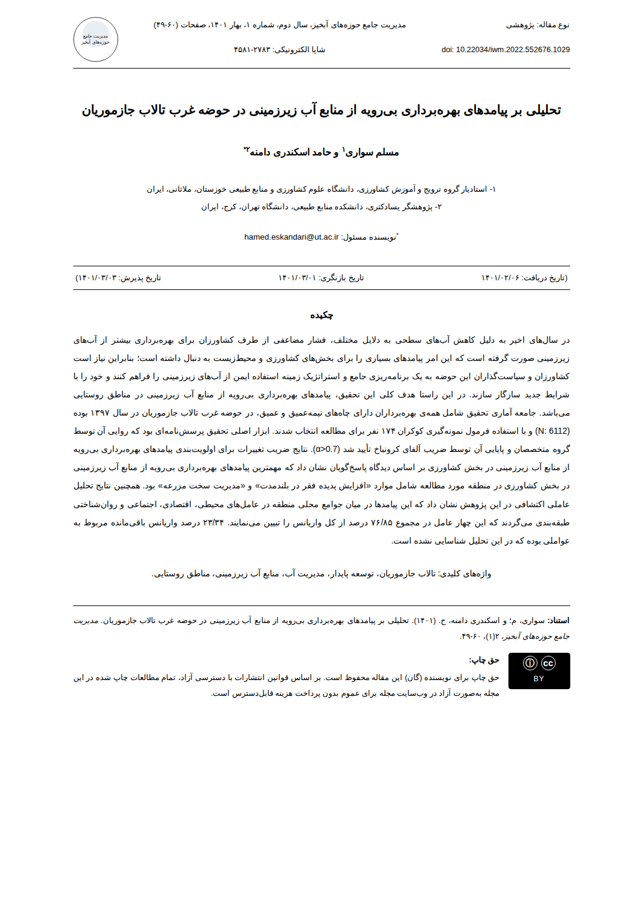نوع مقاله: پژوهشی
doi: 10.22034/iwm.2022.552676.1029
مدیریت جامع حوزه‌های آبخیز، سال دوم، شماره ۱، بهار ۱۴۰۱، صفحات (۶۰-۴۹) شاپا الکترونیکی: ۲۷۸۳-۴۵۸۱
مدیریت جامع حوزه‌های آبخیز
تحلیلی بر پیامدهای بهره‌برداری بی‌رویه از منابع آب زیرزمینی در حوضه غرب تالاب جازموریان
مسلم سواری۱ و حامد اسکندری دامنه۲*
۱- استادیار گروه ترویج و آموزش کشاورزی، دانشگاه علوم کشاورزی و منابع طبیعی خوزستان، ملاثانی، ایران
۲- پژوهشگر پسادکتری، دانشکده منابع طبیعی، دانشگاه تهران، کرج، ایران
*نویسنده مسئول: hamed.eskandari@ut.ac.ir
(تاریخ دریافت: ۱۴۰۱/۰۲/۰۶ تاریخ بازنگری: ۱۴۰۱/۰۳/۰۱ تاریخ پذیرش: ۱۴۰۱/۰۳/۰۳)
چکیده
در سال‌های اخیر به دلیل کاهش آب‌های سطحی به دلایل مختلف، فشار مضاعفی از طرف کشاورزان برای بهره‌برداری بیشتر از آب‌های زیرزمینی صورت گرفته است که این امر پیامدهای بسیاری را برای بخش‌های کشاورزی و محیط‌زیست به دنبال داشته است؛ بنابراین نیاز است کشاورزان و سیاست‌گذاران این حوضه به یک برنامه‌ریزی جامع و استراتژیک زمینه استفاده ایمن از آب‌های زیرزمینی را فراهم کنند و خود را با شرایط جدید سازگار سازند. در این راستا هدف کلی این تحقیق، پیامدهای بهره‌برداری بی‌رویه از منابع آب زیرزمینی در مناطق روستایی می‌باشد. جامعه آماری تحقیق شامل همه‌ی بهره‌برداران دارای چاه‌های نیمه‌عمیق و عمیق، در حوضه غرب تالاب جازموریان در سال ۱۳۹۷ بوده (N: 6112) و با استفاده فرمول نمونه‌گیری کوکران ۱۷۴ نفر برای مطالعه انتخاب شدند. ابزار اصلی تحقیق پرسش‌نامه‌ای بود که روایی آن توسط گروه متخصصان و پایایی آن توسط ضریب آلفای کرونباخ تأیید شد (α>0.7). نتایج ضریب تغییرات برای اولویت‌بندی پیامدهای بهره‌برداری بی‌رویه از منابع آب زیرزمینی در بخش کشاورزی بر اساس دیدگاه پاسخ‌گویان نشان داد که مهمترین پیامدهای بهره‌برداری بی‌رویه از منابع آب زیرزمینی در بخش کشاورزی در منطقه مورد مطالعه شامل موارد «افزایش پدیده فقر در بلندمدت» و «مدیریت سخت مزرعه» بود. همچنین نتایج تحلیل عاملی اکتشافی در این پژوهش نشان داد که این پیامدها در میان جوامع محلی منطقه در عامل‌های محیطی، اقتصادی، اجتماعی و روان‌شناختی طبقه‌بندی می‌گردند که این چهار عامل در مجموع ۷۶/۸۵ درصد از کل واریانس را تبیین می‌نمایند. ۲۳/۳۴ درصد واریانس باقی‌مانده مربوط به عواملی بوده که در این تحلیل شناسایی نشده است.
واژه‌های کلیدی: تالاب جازموریان، توسعه پایدار، مدیریت آب، منابع آب زیرزمینی، مناطق روستایی.
استناد: سواری، م؛ و اسکندری دامنه، ح. (۱۴۰۱). تحلیلی بر پیامدهای بهره‌برداری بی‌رویه از منابع آب زیرزمینی در حوضه غرب تالاب جازموریان. مدیریت جامع حوزه‌های آبخیز، ۲(۱)، ۶۰-۴۹.
cc ⓘ
BY
حق چاپ:
حق چاپ برای نویسنده (گان) این مقاله محفوظ است. بر اساس قوانین انتشارات با دسترسی آزاد، تمام مطالعات چاپ شده در این مجله به‌صورت آزاد در وب‌سایت مجله برای عموم بدون پرداخت هزینه قابل‌دسترس است.